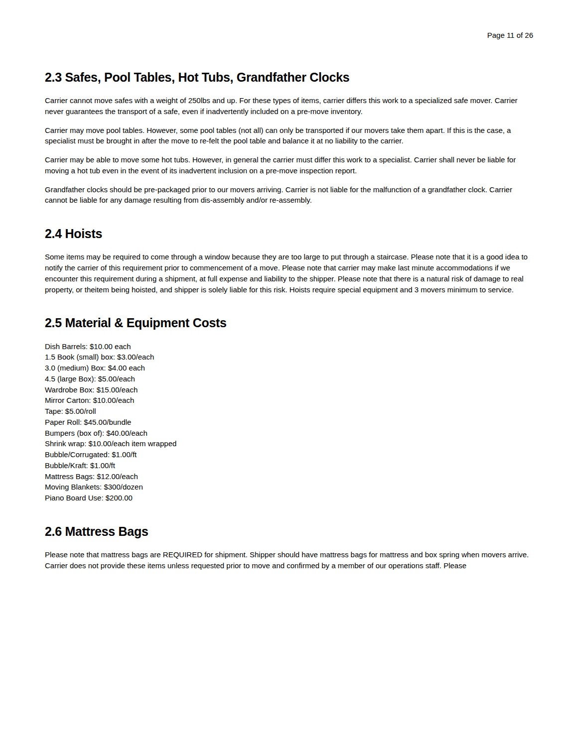Page 11 of 26
2.3 Safes, Pool Tables, Hot Tubs, Grandfather Clocks
Carrier cannot move safes with a weight of 250lbs and up. For these types of items, carrier differs this work to a specialized safe mover. Carrier never guarantees the transport of a safe, even if inadvertently included on a pre-move inventory.
Carrier may move pool tables. However, some pool tables (not all) can only be transported if our movers take them apart. If this is the case, a specialist must be brought in after the move to re-felt the pool table and balance it at no liability to the carrier.
Carrier may be able to move some hot tubs. However, in general the carrier must differ this work to a specialist. Carrier shall never be liable for moving a hot tub even in the event of its inadvertent inclusion on a pre-move inspection report.
Grandfather clocks should be pre-packaged prior to our movers arriving. Carrier is not liable for the malfunction of a grandfather clock. Carrier cannot be liable for any damage resulting from dis-assembly and/or re-assembly.
2.4 Hoists
Some items may be required to come through a window because they are too large to put through a staircase. Please note that it is a good idea to notify the carrier of this requirement prior to commencement of a move. Please note that carrier may make last minute accommodations if we encounter this requirement during a shipment, at full expense and liability to the shipper. Please note that there is a natural risk of damage to real property, or theitem being hoisted, and shipper is solely liable for this risk. Hoists require special equipment and 3 movers minimum to service.
2.5 Material & Equipment Costs
Dish Barrels: $10.00 each
1.5 Book (small) box: $3.00/each
3.0 (medium) Box: $4.00 each
4.5 (large Box): $5.00/each
Wardrobe Box: $15.00/each
Mirror Carton: $10.00/each
Tape: $5.00/roll
Paper Roll: $45.00/bundle
Bumpers (box of): $40.00/each
Shrink wrap: $10.00/each item wrapped
Bubble/Corrugated: $1.00/ft
Bubble/Kraft: $1.00/ft
Mattress Bags: $12.00/each
Moving Blankets: $300/dozen
Piano Board Use: $200.00
2.6 Mattress Bags
Please note that mattress bags are REQUIRED for shipment. Shipper should have mattress bags for mattress and box spring when movers arrive. Carrier does not provide these items unless requested prior to move and confirmed by a member of our operations staff. Please